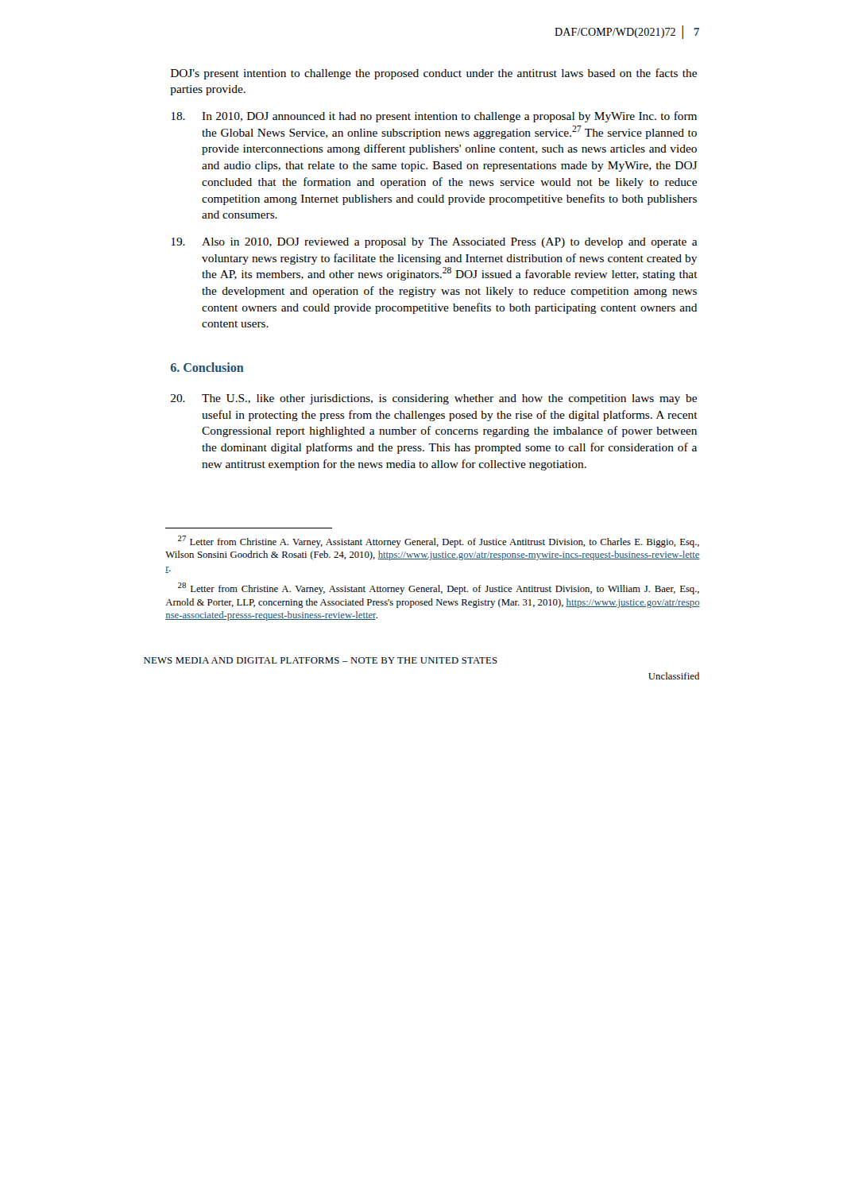DAF/COMP/WD(2021)72 │ 7
DOJ's present intention to challenge the proposed conduct under the antitrust laws based on the facts the parties provide.
18.
In 2010, DOJ announced it had no present intention to challenge a proposal by MyWire Inc. to form the Global News Service, an online subscription news aggregation service.27 The service planned to provide interconnections among different publishers' online content, such as news articles and video and audio clips, that relate to the same topic. Based on representations made by MyWire, the DOJ concluded that the formation and operation of the news service would not be likely to reduce competition among Internet publishers and could provide procompetitive benefits to both publishers and consumers.
19.
Also in 2010, DOJ reviewed a proposal by The Associated Press (AP) to develop and operate a voluntary news registry to facilitate the licensing and Internet distribution of news content created by the AP, its members, and other news originators.28 DOJ issued a favorable review letter, stating that the development and operation of the registry was not likely to reduce competition among news content owners and could provide procompetitive benefits to both participating content owners and content users.
6. Conclusion
20.
The U.S., like other jurisdictions, is considering whether and how the competition laws may be useful in protecting the press from the challenges posed by the rise of the digital platforms. A recent Congressional report highlighted a number of concerns regarding the imbalance of power between the dominant digital platforms and the press. This has prompted some to call for consideration of a new antitrust exemption for the news media to allow for collective negotiation.
27 Letter from Christine A. Varney, Assistant Attorney General, Dept. of Justice Antitrust Division, to Charles E. Biggio, Esq., Wilson Sonsini Goodrich & Rosati (Feb. 24, 2010), https://www.justice.gov/atr/response-mywire-incs-request-business-review-letter.
28 Letter from Christine A. Varney, Assistant Attorney General, Dept. of Justice Antitrust Division, to William J. Baer, Esq., Arnold & Porter, LLP, concerning the Associated Press's proposed News Registry (Mar. 31, 2010), https://www.justice.gov/atr/response-associated-presss-request-business-review-letter.
NEWS MEDIA AND DIGITAL PLATFORMS – NOTE BY THE UNITED STATES
Unclassified